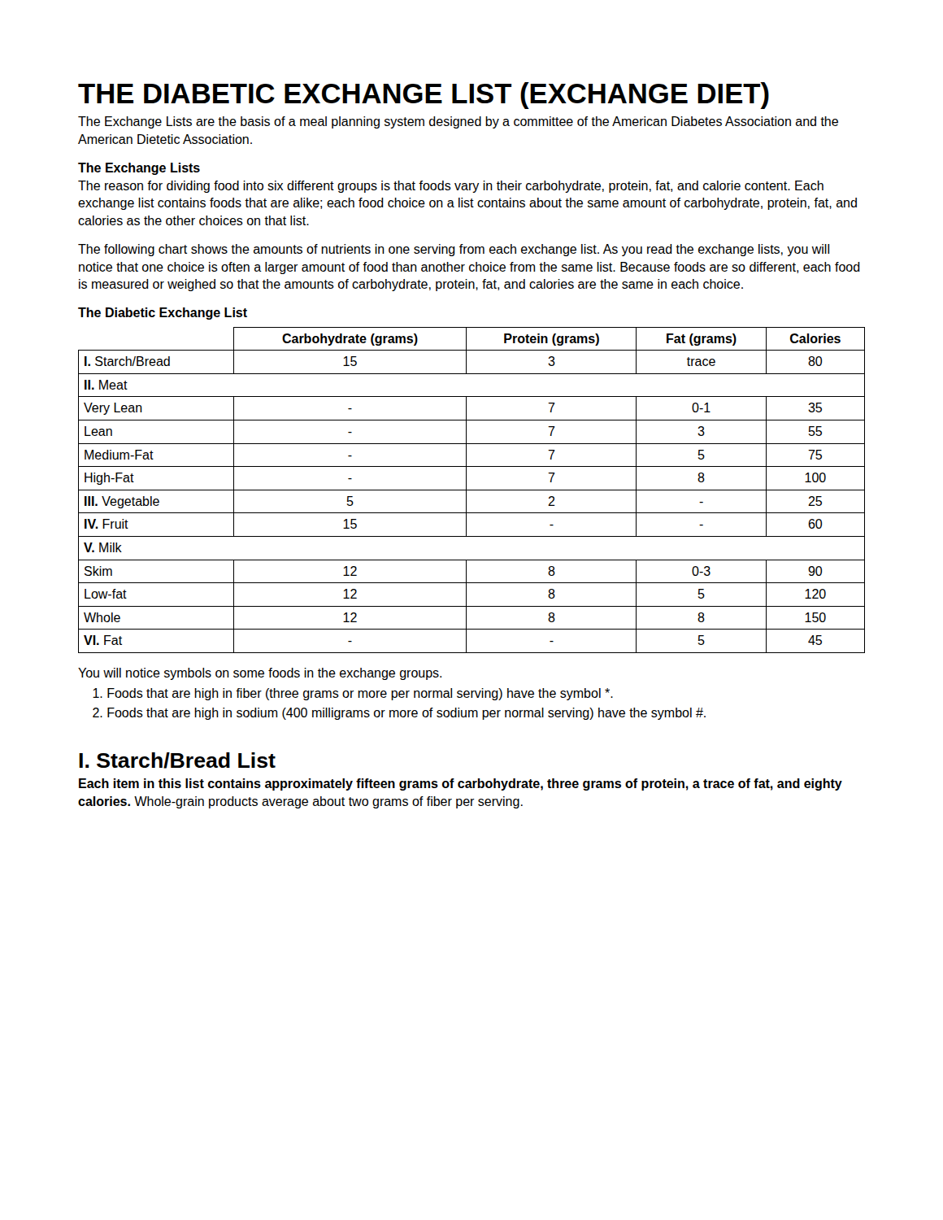THE DIABETIC EXCHANGE LIST (EXCHANGE DIET)
The Exchange Lists are the basis of a meal planning system designed by a committee of the American Diabetes Association and the American Dietetic Association.
The Exchange Lists
The reason for dividing food into six different groups is that foods vary in their carbohydrate, protein, fat, and calorie content. Each exchange list contains foods that are alike; each food choice on a list contains about the same amount of carbohydrate, protein, fat, and calories as the other choices on that list.
The following chart shows the amounts of nutrients in one serving from each exchange list. As you read the exchange lists, you will notice that one choice is often a larger amount of food than another choice from the same list. Because foods are so different, each food is measured or weighed so that the amounts of carbohydrate, protein, fat, and calories are the same in each choice.
The Diabetic Exchange List
| | Carbohydrate (grams) | Protein (grams) | Fat (grams) | Calories |
| --- | --- | --- | --- | --- |
| I. Starch/Bread | 15 | 3 | trace | 80 |
| II. Meat |
| Very Lean | - | 7 | 0-1 | 35 |
| Lean | - | 7 | 3 | 55 |
| Medium-Fat | - | 7 | 5 | 75 |
| High-Fat | - | 7 | 8 | 100 |
| III. Vegetable | 5 | 2 | - | 25 |
| IV. Fruit | 15 | - | - | 60 |
| V. Milk |
| Skim | 12 | 8 | 0-3 | 90 |
| Low-fat | 12 | 8 | 5 | 120 |
| Whole | 12 | 8 | 8 | 150 |
| VI. Fat | - | - | 5 | 45 |
You will notice symbols on some foods in the exchange groups.
Foods that are high in fiber (three grams or more per normal serving) have the symbol *.
Foods that are high in sodium (400 milligrams or more of sodium per normal serving) have the symbol #.
I. Starch/Bread List
Each item in this list contains approximately fifteen grams of carbohydrate, three grams of protein, a trace of fat, and eighty calories. Whole-grain products average about two grams of fiber per serving.